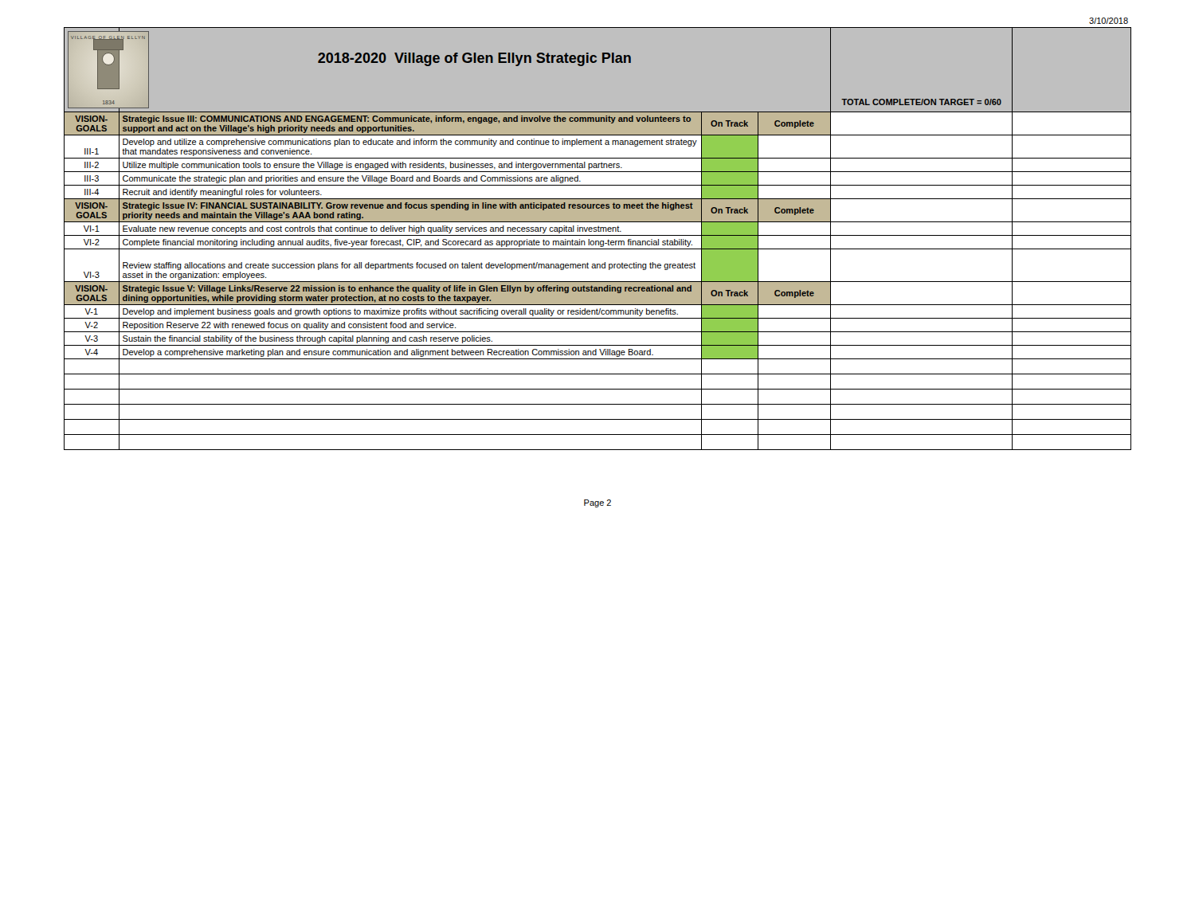3/10/2018
| VILLAGE OF GLEN ELLYN 1834 | 2018-2020 Village of Glen Ellyn Strategic Plan | TOTAL COMPLETE/ON TARGET = 0/60 | |
| VISION-GOALS | Strategic Issue III: COMMUNICATIONS AND ENGAGEMENT: Communicate, inform, engage, and involve the community and volunteers to support and act on the Village's high priority needs and opportunities. | On Track | Complete | | |
| III-1 | Develop and utilize a comprehensive communications plan to educate and inform the community and continue to implement a management strategy that mandates responsiveness and convenience. | | | | |
| III-2 | Utilize multiple communication tools to ensure the Village is engaged with residents, businesses, and intergovernmental partners. | | | | |
| III-3 | Communicate the strategic plan and priorities and ensure the Village Board and Boards and Commissions are aligned. | | | | |
| III-4 | Recruit and identify meaningful roles for volunteers. | | | | |
| VISION-GOALS | Strategic Issue IV: FINANCIAL SUSTAINABILITY. Grow revenue and focus spending in line with anticipated resources to meet the highest priority needs and maintain the Village's AAA bond rating. | On Track | Complete | | |
| VI-1 | Evaluate new revenue concepts and cost controls that continue to deliver high quality services and necessary capital investment. | | | | |
| VI-2 | Complete financial monitoring including annual audits, five-year forecast, CIP, and Scorecard as appropriate to maintain long-term financial stability. | | | | |
| VI-3 | Review staffing allocations and create succession plans for all departments focused on talent development/management and protecting the greatest asset in the organization: employees. | | | | |
| VISION-GOALS | Strategic Issue V: Village Links/Reserve 22 mission is to enhance the quality of life in Glen Ellyn by offering outstanding recreational and dining opportunities, while providing storm water protection, at no costs to the taxpayer. | On Track | Complete | | |
| V-1 | Develop and implement business goals and growth options to maximize profits without sacrificing overall quality or resident/community benefits. | | | | |
| V-2 | Reposition Reserve 22 with renewed focus on quality and consistent food and service. | | | | |
| V-3 | Sustain the financial stability of the business through capital planning and cash reserve policies. | | | | |
| V-4 | Develop a comprehensive marketing plan and ensure communication and alignment between Recreation Commission and Village Board. | | | | |
Page 2